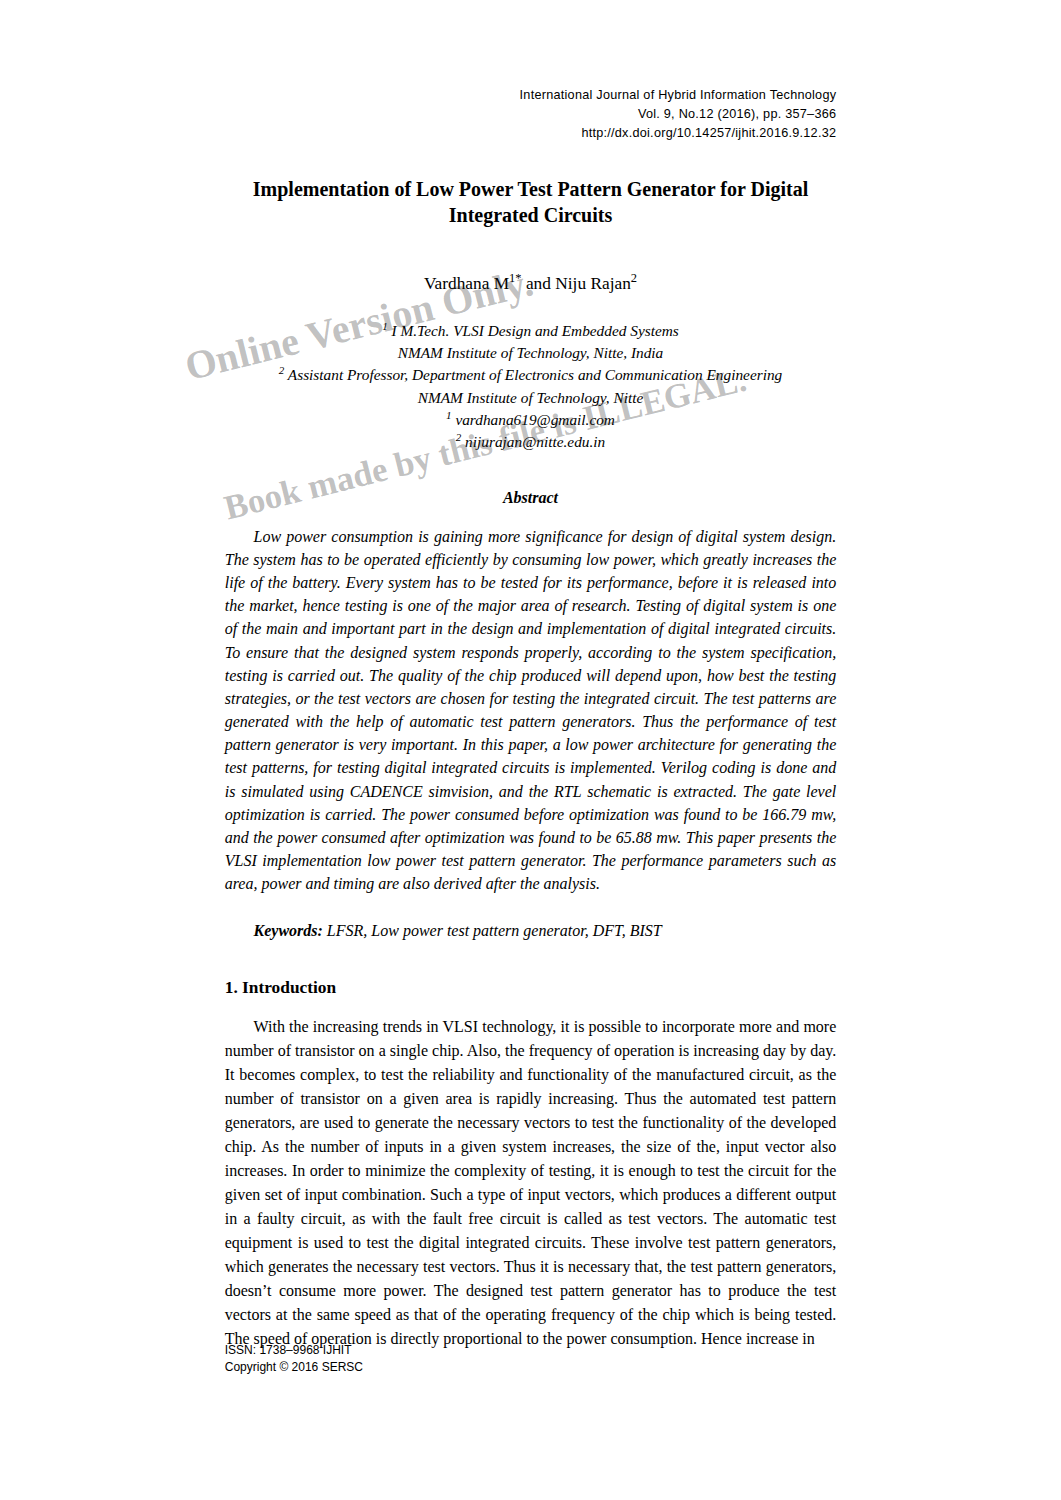International Journal of Hybrid Information Technology
Vol. 9, No.12 (2016), pp. 357–366
http://dx.doi.org/10.14257/ijhit.2016.9.12.32
Implementation of Low Power Test Pattern Generator for Digital
Integrated Circuits
Vardhana M1* and Niju Rajan2
1 I M.Tech. VLSI Design and Embedded Systems NMAM Institute of Technology, Nitte, India 2 Assistant Professor, Department of Electronics and Communication Engineering NMAM Institute of Technology, Nitte 1 vardhana619@gmail.com 2 nijurajan@nitte.edu.in
Abstract
Low power consumption is gaining more significance for design of digital system design. The system has to be operated efficiently by consuming low power, which greatly increases the life of the battery. Every system has to be tested for its performance, before it is released into the market, hence testing is one of the major area of research. Testing of digital system is one of the main and important part in the design and implementation of digital integrated circuits. To ensure that the designed system responds properly, according to the system specification, testing is carried out. The quality of the chip produced will depend upon, how best the testing strategies, or the test vectors are chosen for testing the integrated circuit. The test patterns are generated with the help of automatic test pattern generators. Thus the performance of test pattern generator is very important. In this paper, a low power architecture for generating the test patterns, for testing digital integrated circuits is implemented. Verilog coding is done and is simulated using CADENCE simvision, and the RTL schematic is extracted. The gate level optimization is carried. The power consumed before optimization was found to be 166.79 mw, and the power consumed after optimization was found to be 65.88 mw. This paper presents the VLSI implementation low power test pattern generator. The performance parameters such as area, power and timing are also derived after the analysis.
Keywords: LFSR, Low power test pattern generator, DFT, BIST
1. Introduction
With the increasing trends in VLSI technology, it is possible to incorporate more and more number of transistor on a single chip. Also, the frequency of operation is increasing day by day. It becomes complex, to test the reliability and functionality of the manufactured circuit, as the number of transistor on a given area is rapidly increasing. Thus the automated test pattern generators, are used to generate the necessary vectors to test the functionality of the developed chip. As the number of inputs in a given system increases, the size of the, input vector also increases. In order to minimize the complexity of testing, it is enough to test the circuit for the given set of input combination. Such a type of input vectors, which produces a different output in a faulty circuit, as with the fault free circuit is called as test vectors. The automatic test equipment is used to test the digital integrated circuits. These involve test pattern generators, which generates the necessary test vectors. Thus it is necessary that, the test pattern generators, doesn’t consume more power. The designed test pattern generator has to produce the test vectors at the same speed as that of the operating frequency of the chip which is being tested. The speed of operation is directly proportional to the power consumption. Hence increase in
ISSN: 1738–9968 IJHIT
Copyright © 2016 SERSC
Online Version Only.
Book made by this file is ILLEGAL.